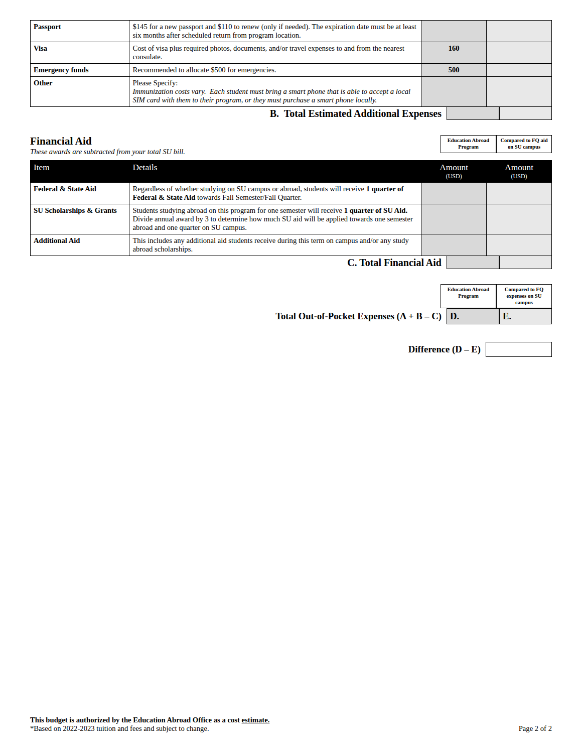| Passport | $145 for a new passport and $110 to renew (only if needed). The expiration date must be at least six months after scheduled return from program location. | | |
| Visa | Cost of visa plus required photos, documents, and/or travel expenses to and from the nearest consulate. | 160 | |
| Emergency funds | Recommended to allocate $500 for emergencies. | 500 | |
| Other | Please Specify: Immunization costs vary. Each student must bring a smart phone that is able to accept a local SIM card with them to their program, or they must purchase a smart phone locally. | | |
B. Total Estimated Additional Expenses
Education Abroad Program
Compared to FQ aid on SU campus
Financial Aid
These awards are subtracted from your total SU bill.
| Item | Details | Amount (USD) | Amount (USD) |
| Federal & State Aid | Regardless of whether studying on SU campus or abroad, students will receive 1 quarter of Federal & State Aid towards Fall Semester/Fall Quarter. | | |
| SU Scholarships & Grants | Students studying abroad on this program for one semester will receive 1 quarter of SU Aid. Divide annual award by 3 to determine how much SU aid will be applied towards one semester abroad and one quarter on SU campus. | | |
| Additional Aid | This includes any additional aid students receive during this term on campus and/or any study abroad scholarships. | | |
C. Total Financial Aid
Education Abroad Program
Compared to FQ expenses on SU campus
Total Out-of-Pocket Expenses (A + B – C)
D.
E.
Difference (D – E)
This budget is authorized by the Education Abroad Office as a cost estimate.
*Based on 2022-2023 tuition and fees and subject to change. Page 2 of 2